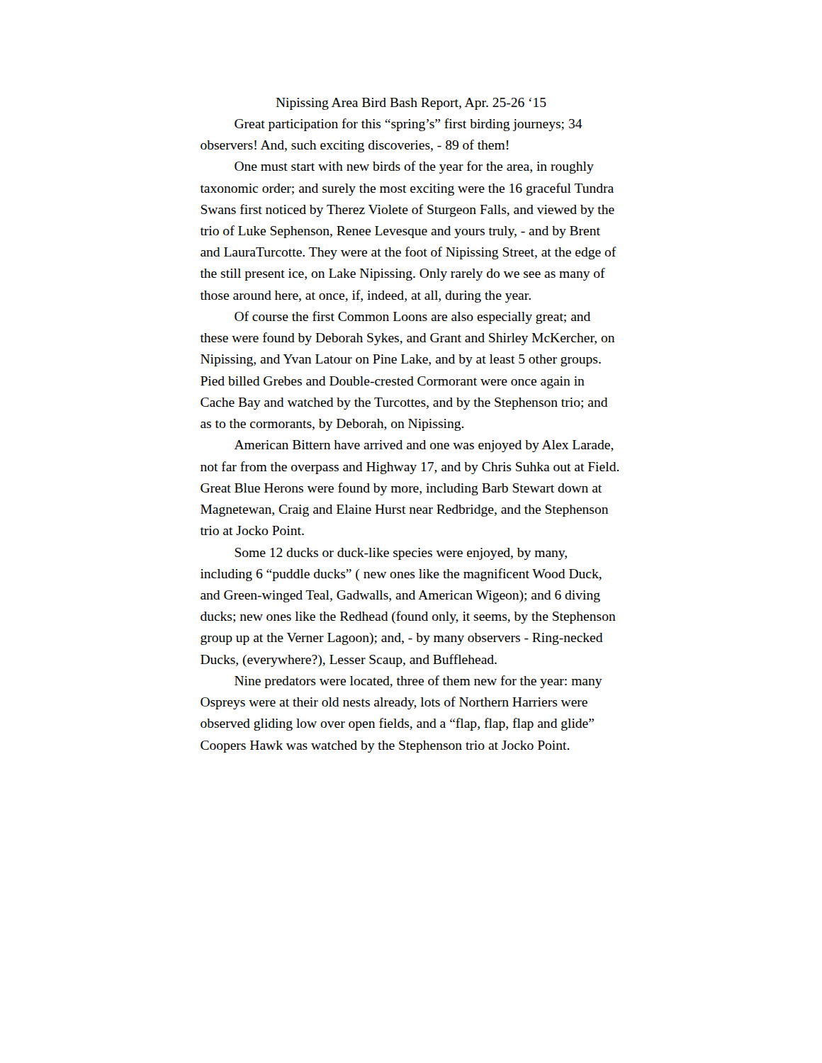Nipissing Area Bird Bash Report, Apr. 25-26 ‘15
Great participation for this “spring’s” first birding journeys; 34 observers! And, such exciting discoveries, - 89 of them!
One must start with new birds of the year for the area, in roughly taxonomic order; and surely the most exciting were the 16 graceful Tundra Swans first noticed by Therez Violete of Sturgeon Falls, and viewed by the trio of Luke Sephenson, Renee Levesque and yours truly, - and by Brent and LauraTurcotte. They were at the foot of Nipissing Street, at the edge of the still present ice, on Lake Nipissing. Only rarely do we see as many of those around here, at once, if, indeed, at all, during the year.
Of course the first Common Loons are also especially great; and these were found by Deborah Sykes, and Grant and Shirley McKercher, on Nipissing, and Yvan Latour on Pine Lake, and by at least 5 other groups. Pied billed Grebes and Double-crested Cormorant were once again in Cache Bay and watched by the Turcottes, and by the Stephenson trio; and as to the cormorants, by Deborah, on Nipissing.
American Bittern have arrived and one was enjoyed by Alex Larade, not far from the overpass and Highway 17, and by Chris Suhka out at Field. Great Blue Herons were found by more, including Barb Stewart down at Magnetewan, Craig and Elaine Hurst near Redbridge, and the Stephenson trio at Jocko Point.
Some 12 ducks or duck-like species were enjoyed, by many, including 6 “puddle ducks” ( new ones like the magnificent Wood Duck, and Green-winged Teal, Gadwalls, and American Wigeon); and 6 diving ducks; new ones like the Redhead (found only, it seems, by the Stephenson group up at the Verner Lagoon); and, - by many observers - Ring-necked Ducks, (everywhere?), Lesser Scaup, and Bufflehead.
Nine predators were located, three of them new for the year: many Ospreys were at their old nests already, lots of Northern Harriers were observed gliding low over open fields, and a “flap, flap, flap and glide” Coopers Hawk was watched by the Stephenson trio at Jocko Point.